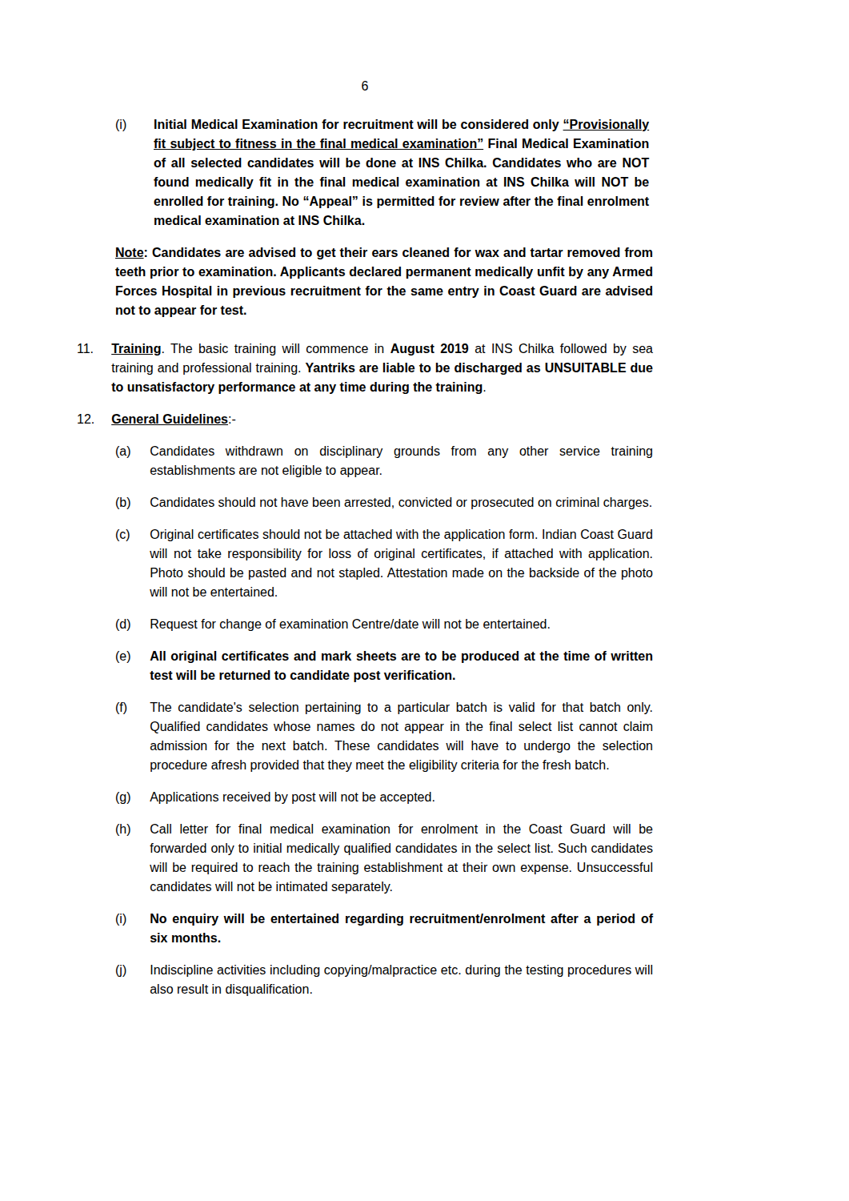6
(i) Initial Medical Examination for recruitment will be considered only “Provisionally fit subject to fitness in the final medical examination” Final Medical Examination of all selected candidates will be done at INS Chilka. Candidates who are NOT found medically fit in the final medical examination at INS Chilka will NOT be enrolled for training. No “Appeal” is permitted for review after the final enrolment medical examination at INS Chilka.
Note: Candidates are advised to get their ears cleaned for wax and tartar removed from teeth prior to examination. Applicants declared permanent medically unfit by any Armed Forces Hospital in previous recruitment for the same entry in Coast Guard are advised not to appear for test.
11. Training. The basic training will commence in August 2019 at INS Chilka followed by sea training and professional training. Yantriks are liable to be discharged as UNSUITABLE due to unsatisfactory performance at any time during the training.
12. General Guidelines:-
(a) Candidates withdrawn on disciplinary grounds from any other service training establishments are not eligible to appear.
(b) Candidates should not have been arrested, convicted or prosecuted on criminal charges.
(c) Original certificates should not be attached with the application form. Indian Coast Guard will not take responsibility for loss of original certificates, if attached with application. Photo should be pasted and not stapled. Attestation made on the backside of the photo will not be entertained.
(d) Request for change of examination Centre/date will not be entertained.
(e) All original certificates and mark sheets are to be produced at the time of written test will be returned to candidate post verification.
(f) The candidate's selection pertaining to a particular batch is valid for that batch only. Qualified candidates whose names do not appear in the final select list cannot claim admission for the next batch. These candidates will have to undergo the selection procedure afresh provided that they meet the eligibility criteria for the fresh batch.
(g) Applications received by post will not be accepted.
(h) Call letter for final medical examination for enrolment in the Coast Guard will be forwarded only to initial medically qualified candidates in the select list. Such candidates will be required to reach the training establishment at their own expense. Unsuccessful candidates will not be intimated separately.
(i) No enquiry will be entertained regarding recruitment/enrolment after a period of six months.
(j) Indiscipline activities including copying/malpractice etc. during the testing procedures will also result in disqualification.